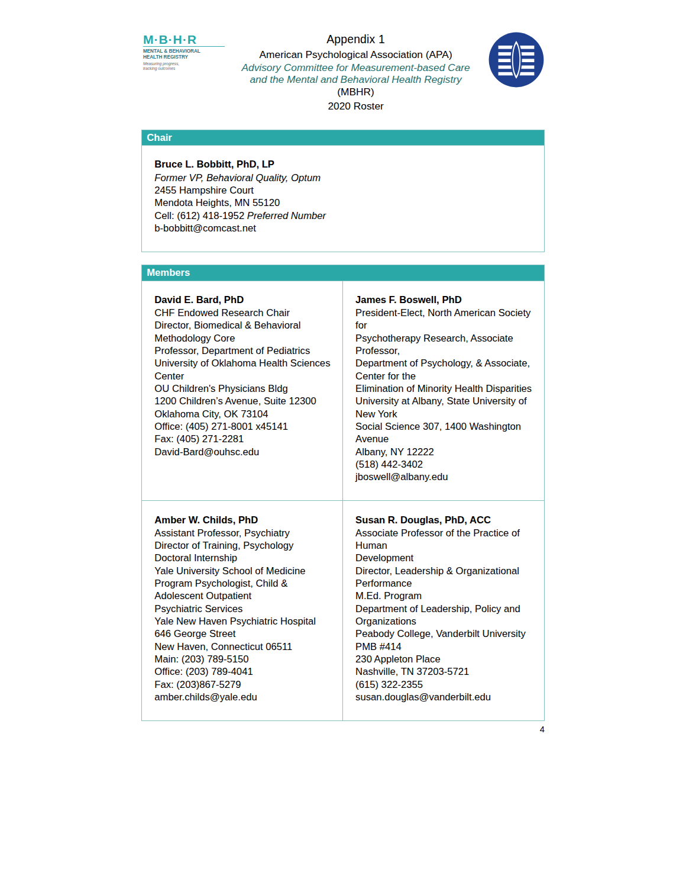M·B·H·R MENTAL & BEHAVIORAL HEALTH REGISTRY Measuring progress, tracking outcomes
Appendix 1
American Psychological Association (APA)
Advisory Committee for Measurement-based Care
and the Mental and Behavioral Health Registry (MBHR)
2020 Roster
Chair
Bruce L. Bobbitt, PhD, LP
Former VP, Behavioral Quality, Optum
2455 Hampshire Court
Mendota Heights, MN 55120
Cell: (612) 418-1952 Preferred Number
b-bobbitt@comcast.net
Members
David E. Bard, PhD
CHF Endowed Research Chair
Director, Biomedical & Behavioral Methodology Core
Professor, Department of Pediatrics
University of Oklahoma Health Sciences Center
OU Children's Physicians Bldg
1200 Children’s Avenue, Suite 12300
Oklahoma City, OK 73104
Office: (405) 271-8001 x45141
Fax: (405) 271-2281
David-Bard@ouhsc.edu
James F. Boswell, PhD
President-Elect, North American Society for
Psychotherapy Research, Associate Professor,
Department of Psychology, & Associate, Center for the
Elimination of Minority Health Disparities
University at Albany, State University of New York
Social Science 307, 1400 Washington Avenue
Albany, NY 12222
(518) 442-3402
jboswell@albany.edu
Amber W. Childs, PhD
Assistant Professor, Psychiatry
Director of Training, Psychology Doctoral Internship
Yale University School of Medicine
Program Psychologist, Child & Adolescent Outpatient
Psychiatric Services
Yale New Haven Psychiatric Hospital
646 George Street
New Haven, Connecticut 06511
Main: (203) 789-5150
Office: (203) 789-4041
Fax: (203)867-5279
amber.childs@yale.edu
Susan R. Douglas, PhD, ACC
Associate Professor of the Practice of Human
Development
Director, Leadership & Organizational Performance
M.Ed. Program
Department of Leadership, Policy and Organizations
Peabody College, Vanderbilt University
PMB #414
230 Appleton Place
Nashville, TN 37203-5721
(615) 322-2355
susan.douglas@vanderbilt.edu
4